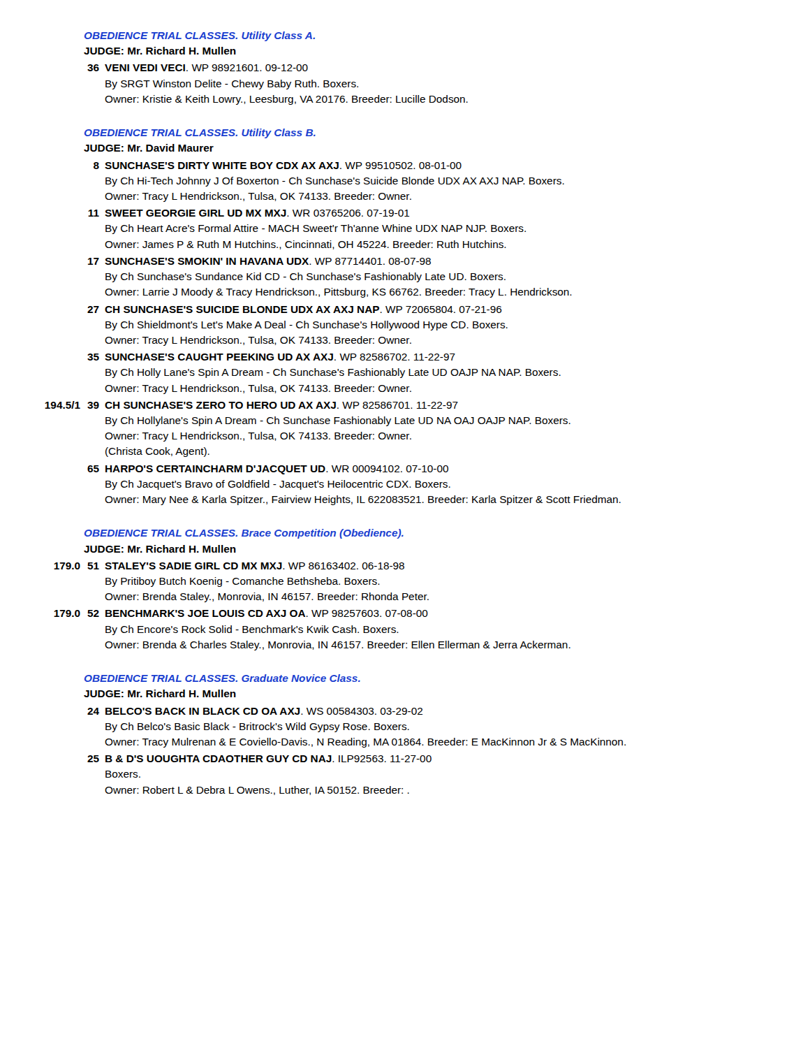OBEDIENCE TRIAL CLASSES. Utility Class A.
JUDGE: Mr. Richard H. Mullen
36
VENI VEDI VECI. WP 98921601. 09-12-00
By SRGT Winston Delite - Chewy Baby Ruth. Boxers.
Owner: Kristie & Keith Lowry., Leesburg, VA 20176. Breeder: Lucille Dodson.
OBEDIENCE TRIAL CLASSES. Utility Class B.
JUDGE: Mr. David Maurer
8
SUNCHASE'S DIRTY WHITE BOY CDX AX AXJ. WP 99510502. 08-01-00
By Ch Hi-Tech Johnny J Of Boxerton - Ch Sunchase's Suicide Blonde UDX AX AXJ NAP. Boxers.
Owner: Tracy L Hendrickson., Tulsa, OK 74133. Breeder: Owner.
11
SWEET GEORGIE GIRL UD MX MXJ. WR 03765206. 07-19-01
By Ch Heart Acre's Formal Attire - MACH Sweet'r Th'anne Whine UDX NAP NJP. Boxers.
Owner: James P & Ruth M Hutchins., Cincinnati, OH 45224. Breeder: Ruth Hutchins.
17
SUNCHASE'S SMOKIN' IN HAVANA UDX. WP 87714401. 08-07-98
By Ch Sunchase's Sundance Kid CD - Ch Sunchase's Fashionably Late UD. Boxers.
Owner: Larrie J Moody & Tracy Hendrickson., Pittsburg, KS 66762. Breeder: Tracy L. Hendrickson.
27
CH SUNCHASE'S SUICIDE BLONDE UDX AX AXJ NAP. WP 72065804. 07-21-96
By Ch Shieldmont's Let's Make A Deal - Ch Sunchase's Hollywood Hype CD. Boxers.
Owner: Tracy L Hendrickson., Tulsa, OK 74133. Breeder: Owner.
35
SUNCHASE'S CAUGHT PEEKING UD AX AXJ. WP 82586702. 11-22-97
By Ch Holly Lane's Spin A Dream - Ch Sunchase's Fashionably Late UD OAJP NA NAP. Boxers.
Owner: Tracy L Hendrickson., Tulsa, OK 74133. Breeder: Owner.
194.5/1 39
CH SUNCHASE'S ZERO TO HERO UD AX AXJ. WP 82586701. 11-22-97
By Ch Hollylane's Spin A Dream - Ch Sunchase Fashionably Late UD NA OAJ OAJP NAP. Boxers.
Owner: Tracy L Hendrickson., Tulsa, OK 74133. Breeder: Owner.
(Christa Cook, Agent).
65
HARPO'S CERTAINCHARM D'JACQUET UD. WR 00094102. 07-10-00
By Ch Jacquet's Bravo of Goldfield - Jacquet's Heilocentric CDX. Boxers.
Owner: Mary Nee & Karla Spitzer., Fairview Heights, IL 622083521. Breeder: Karla Spitzer & Scott Friedman.
OBEDIENCE TRIAL CLASSES. Brace Competition (Obedience).
JUDGE: Mr. Richard H. Mullen
179.0 51
STALEY'S SADIE GIRL CD MX MXJ. WP 86163402. 06-18-98
By Pritiboy Butch Koenig - Comanche Bethsheba. Boxers.
Owner: Brenda Staley., Monrovia, IN 46157. Breeder: Rhonda Peter.
179.0 52
BENCHMARK'S JOE LOUIS CD AXJ OA. WP 98257603. 07-08-00
By Ch Encore's Rock Solid - Benchmark's Kwik Cash. Boxers.
Owner: Brenda & Charles Staley., Monrovia, IN 46157. Breeder: Ellen Ellerman & Jerra Ackerman.
OBEDIENCE TRIAL CLASSES. Graduate Novice Class.
JUDGE: Mr. Richard H. Mullen
24
BELCO'S BACK IN BLACK CD OA AXJ. WS 00584303. 03-29-02
By Ch Belco's Basic Black - Britrock's Wild Gypsy Rose. Boxers.
Owner: Tracy Mulrenan & E Coviello-Davis., N Reading, MA 01864. Breeder: E MacKinnon Jr & S MacKinnon.
25
B & D'S UOUGHTA CDAOTHER GUY CD NAJ. ILP92563. 11-27-00
Boxers.
Owner: Robert L & Debra L Owens., Luther, IA 50152. Breeder: .